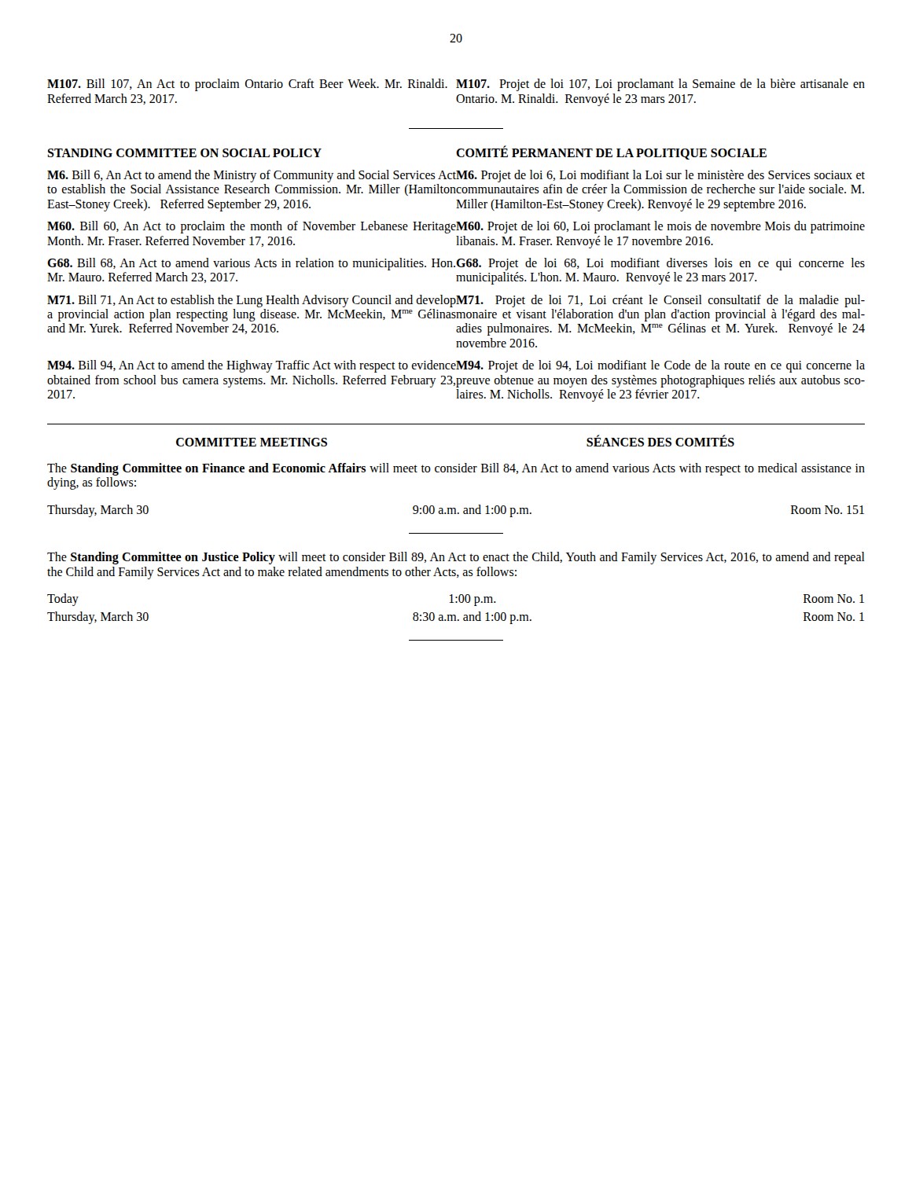20
| M107. Bill 107, An Act to proclaim Ontario Craft Beer Week. Mr. Rinaldi. Referred March 23, 2017. | M107. Projet de loi 107, Loi proclamant la Semaine de la bière artisanale en Ontario. M. Rinaldi. Renvoyé le 23 mars 2017. |
| Standing Committee on Social Policy | Comité permanent de la politique sociale |
| M6. Bill 6, An Act to amend the Ministry of Community and Social Services Act to establish the Social Assistance Research Commission. Mr. Miller (Hamilton East–Stoney Creek). Referred September 29, 2016. | M6. Projet de loi 6, Loi modifiant la Loi sur le ministère des Services sociaux et communautaires afin de créer la Commission de recherche sur l'aide sociale. M. Miller (Hamilton-Est–Stoney Creek). Renvoyé le 29 septembre 2016. |
| M60. Bill 60, An Act to proclaim the month of November Lebanese Heritage Month. Mr. Fraser. Referred November 17, 2016. | M60. Projet de loi 60, Loi proclamant le mois de novembre Mois du patrimoine libanais. M. Fraser. Renvoyé le 17 novembre 2016. |
| G68. Bill 68, An Act to amend various Acts in relation to municipalities. Hon. Mr. Mauro. Referred March 23, 2017. | G68. Projet de loi 68, Loi modifiant diverses lois en ce qui concerne les municipalités. L'hon. M. Mauro. Renvoyé le 23 mars 2017. |
| M71. Bill 71, An Act to establish the Lung Health Advisory Council and develop a provincial action plan respecting lung disease. Mr. McMeekin, M me Gélinas and Mr. Yurek. Referred November 24, 2016. | M71. Projet de loi 71, Loi créant le Conseil consultatif de la maladie pulmonaire et visant l'élaboration d'un plan d'action provincial à l'égard des maladies pulmonaires. M. McMeekin, M me Gélinas et M. Yurek. Renvoyé le 24 novembre 2016. |
| M94. Bill 94, An Act to amend the Highway Traffic Act with respect to evidence obtained from school bus camera systems. Mr. Nicholls. Referred February 23, 2017. | M94. Projet de loi 94, Loi modifiant le Code de la route en ce qui concerne la preuve obtenue au moyen des systèmes photographiques reliés aux autobus scolaires. M. Nicholls. Renvoyé le 23 février 2017. |
Committee Meetings
Séances des comités
The Standing Committee on Finance and Economic Affairs will meet to consider Bill 84, An Act to amend various Acts with respect to medical assistance in dying, as follows:
| Thursday, March 30 | 9:00 a.m. and 1:00 p.m. | Room No. 151 |
The Standing Committee on Justice Policy will meet to consider Bill 89, An Act to enact the Child, Youth and Family Services Act, 2016, to amend and repeal the Child and Family Services Act and to make related amendments to other Acts, as follows:
| Today | 1:00 p.m. | Room No. 1 |
| Thursday, March 30 | 8:30 a.m. and 1:00 p.m. | Room No. 1 |